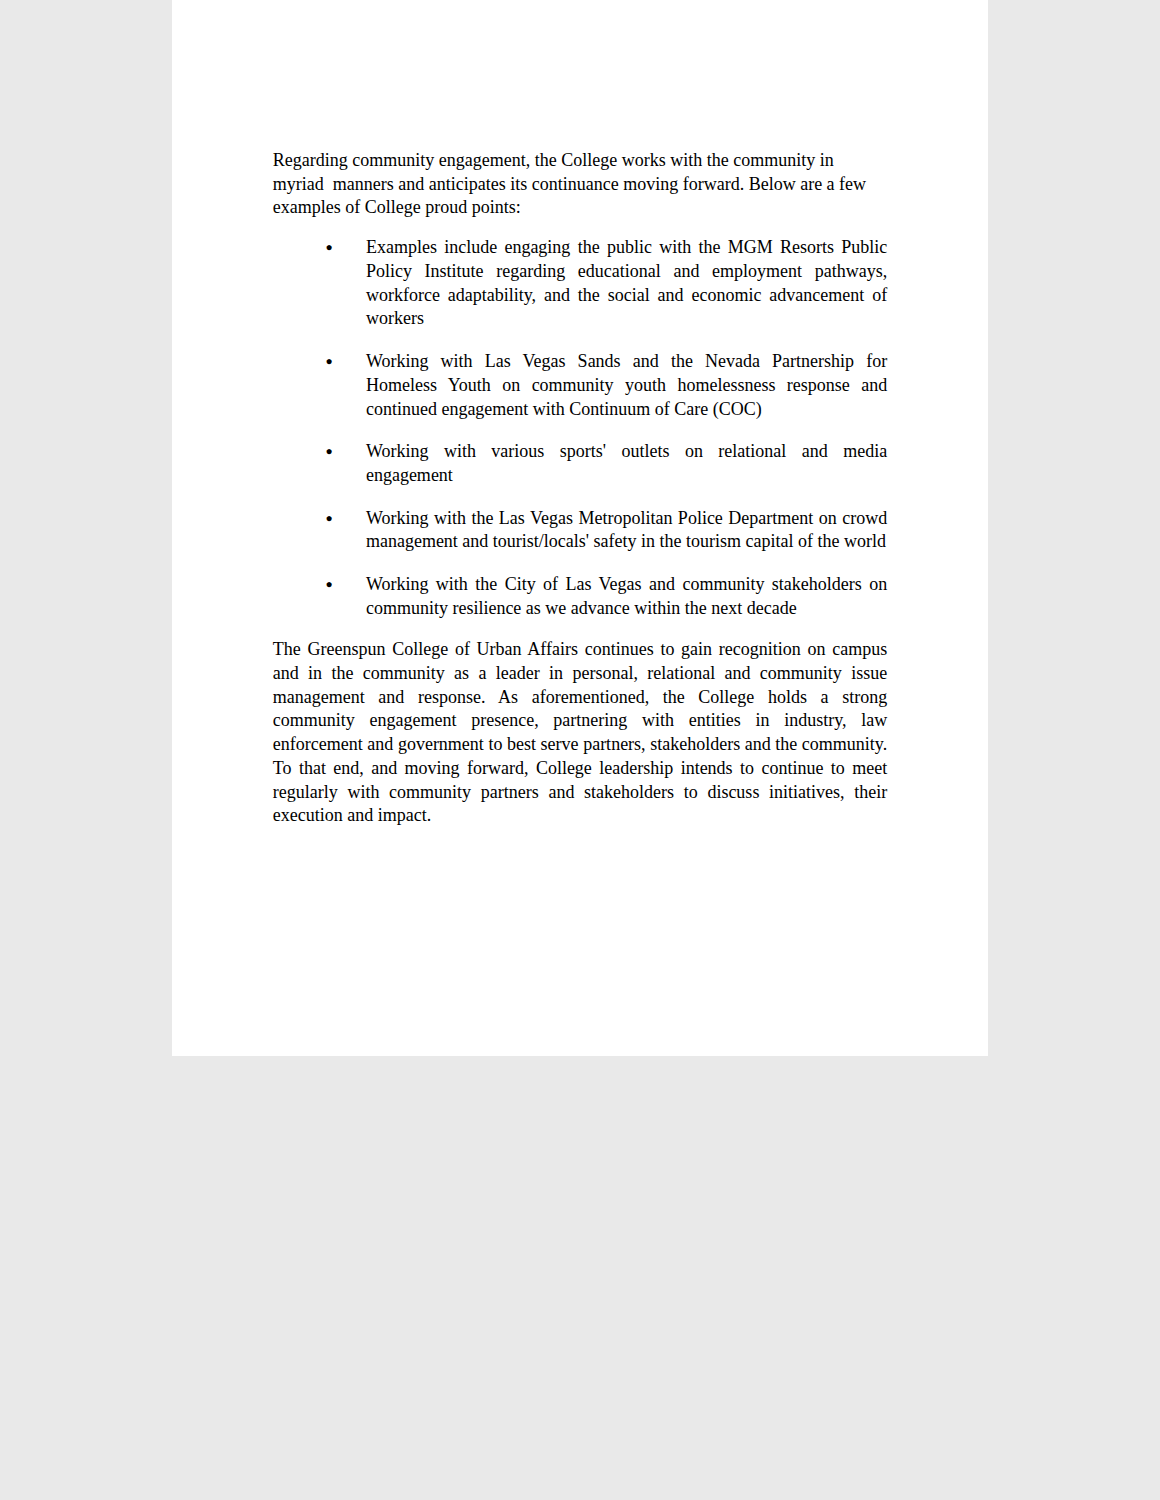Regarding community engagement, the College works with the community in myriad manners and anticipates its continuance moving forward. Below are a few examples of College proud points:
Examples include engaging the public with the MGM Resorts Public Policy Institute regarding educational and employment pathways, workforce adaptability, and the social and economic advancement of workers
Working with Las Vegas Sands and the Nevada Partnership for Homeless Youth on community youth homelessness response and continued engagement with Continuum of Care (COC)
Working with various sports' outlets on relational and media engagement
Working with the Las Vegas Metropolitan Police Department on crowd management and tourist/locals' safety in the tourism capital of the world
Working with the City of Las Vegas and community stakeholders on community resilience as we advance within the next decade
The Greenspun College of Urban Affairs continues to gain recognition on campus and in the community as a leader in personal, relational and community issue management and response. As aforementioned, the College holds a strong community engagement presence, partnering with entities in industry, law enforcement and government to best serve partners, stakeholders and the community. To that end, and moving forward, College leadership intends to continue to meet regularly with community partners and stakeholders to discuss initiatives, their execution and impact.